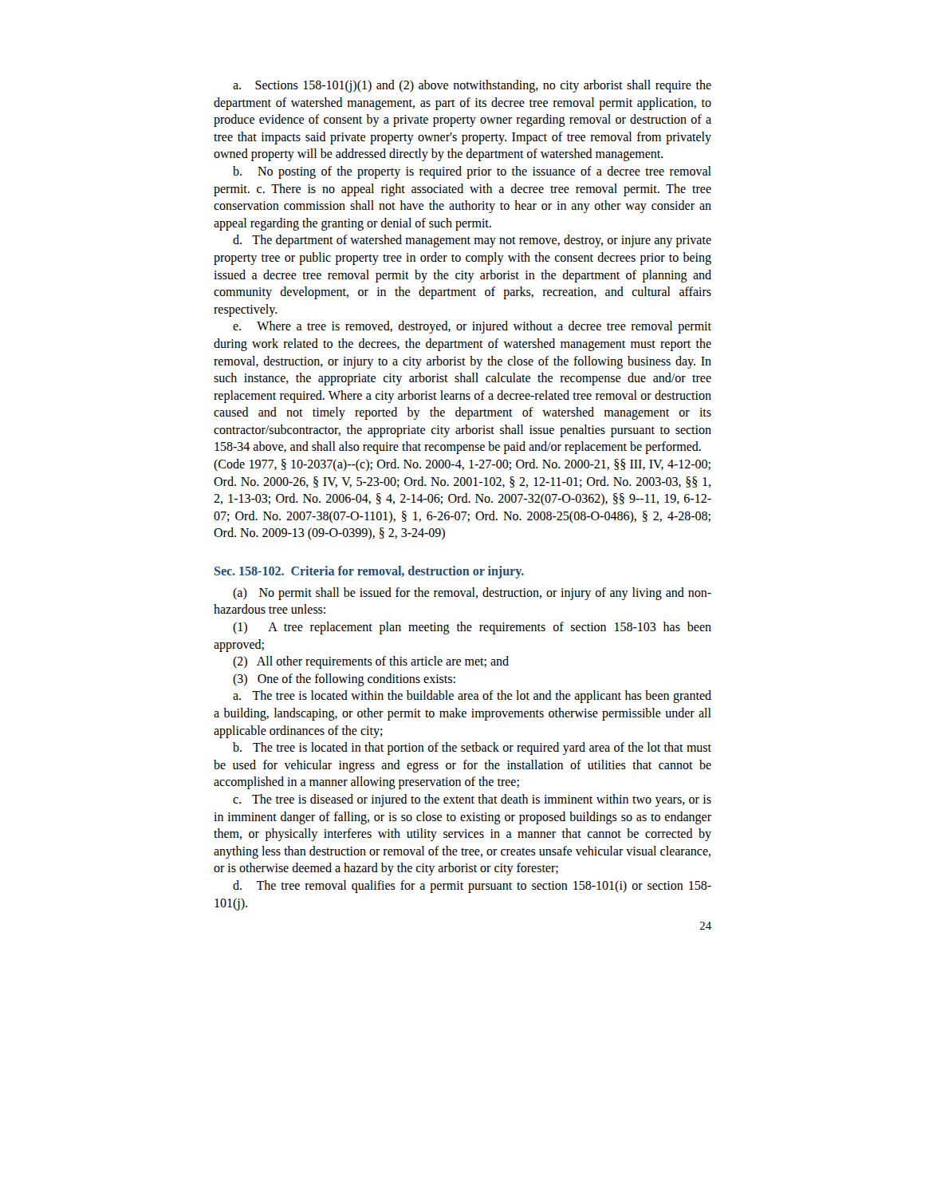a. Sections 158-101(j)(1) and (2) above notwithstanding, no city arborist shall require the department of watershed management, as part of its decree tree removal permit application, to produce evidence of consent by a private property owner regarding removal or destruction of a tree that impacts said private property owner's property. Impact of tree removal from privately owned property will be addressed directly by the department of watershed management.
b. No posting of the property is required prior to the issuance of a decree tree removal permit. c. There is no appeal right associated with a decree tree removal permit. The tree conservation commission shall not have the authority to hear or in any other way consider an appeal regarding the granting or denial of such permit.
d. The department of watershed management may not remove, destroy, or injure any private property tree or public property tree in order to comply with the consent decrees prior to being issued a decree tree removal permit by the city arborist in the department of planning and community development, or in the department of parks, recreation, and cultural affairs respectively.
e. Where a tree is removed, destroyed, or injured without a decree tree removal permit during work related to the decrees, the department of watershed management must report the removal, destruction, or injury to a city arborist by the close of the following business day. In such instance, the appropriate city arborist shall calculate the recompense due and/or tree replacement required. Where a city arborist learns of a decree-related tree removal or destruction caused and not timely reported by the department of watershed management or its contractor/subcontractor, the appropriate city arborist shall issue penalties pursuant to section 158-34 above, and shall also require that recompense be paid and/or replacement be performed.
(Code 1977, § 10-2037(a)--(c); Ord. No. 2000-4, 1-27-00; Ord. No. 2000-21, §§ III, IV, 4-12-00; Ord. No. 2000-26, § IV, V, 5-23-00; Ord. No. 2001-102, § 2, 12-11-01; Ord. No. 2003-03, §§ 1, 2, 1-13-03; Ord. No. 2006-04, § 4, 2-14-06; Ord. No. 2007-32(07-O-0362), §§ 9--11, 19, 6-12-07; Ord. No. 2007-38(07-O-1101), § 1, 6-26-07; Ord. No. 2008-25(08-O-0486), § 2, 4-28-08; Ord. No. 2009-13 (09-O-0399), § 2, 3-24-09)
Sec. 158-102. Criteria for removal, destruction or injury.
(a) No permit shall be issued for the removal, destruction, or injury of any living and non-hazardous tree unless:
(1) A tree replacement plan meeting the requirements of section 158-103 has been approved;
(2) All other requirements of this article are met; and
(3) One of the following conditions exists:
a. The tree is located within the buildable area of the lot and the applicant has been granted a building, landscaping, or other permit to make improvements otherwise permissible under all applicable ordinances of the city;
b. The tree is located in that portion of the setback or required yard area of the lot that must be used for vehicular ingress and egress or for the installation of utilities that cannot be accomplished in a manner allowing preservation of the tree;
c. The tree is diseased or injured to the extent that death is imminent within two years, or is in imminent danger of falling, or is so close to existing or proposed buildings so as to endanger them, or physically interferes with utility services in a manner that cannot be corrected by anything less than destruction or removal of the tree, or creates unsafe vehicular visual clearance, or is otherwise deemed a hazard by the city arborist or city forester;
d. The tree removal qualifies for a permit pursuant to section 158-101(i) or section 158-101(j).
24